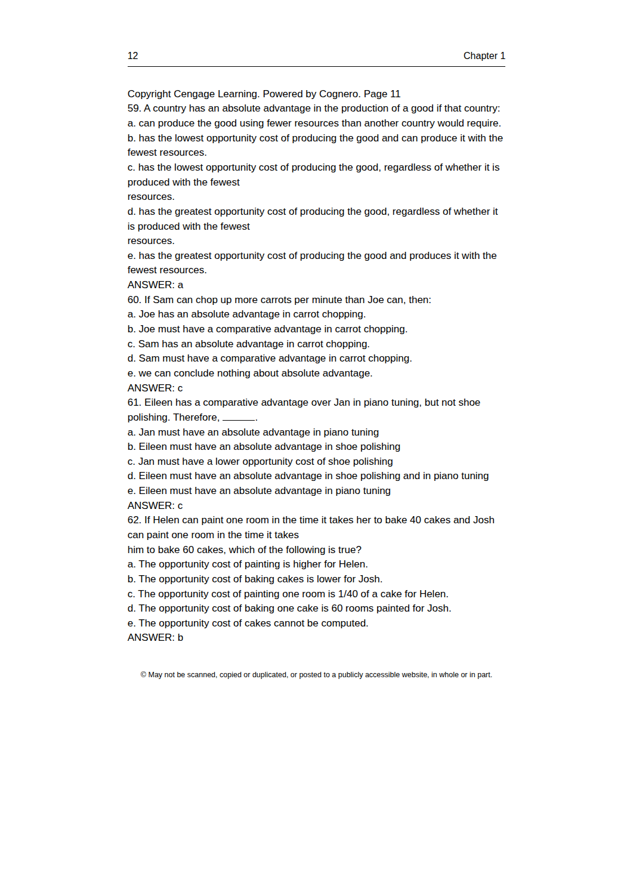12 Chapter 1
Copyright Cengage Learning. Powered by Cognero. Page 11
59. A country has an absolute advantage in the production of a good if that country:
a. can produce the good using fewer resources than another country would require.
b. has the lowest opportunity cost of producing the good and can produce it with the fewest resources.
c. has the lowest opportunity cost of producing the good, regardless of whether it is produced with the fewest
resources.
d. has the greatest opportunity cost of producing the good, regardless of whether it is produced with the fewest
resources.
e. has the greatest opportunity cost of producing the good and produces it with the fewest resources.
ANSWER: a
60. If Sam can chop up more carrots per minute than Joe can, then:
a. Joe has an absolute advantage in carrot chopping.
b. Joe must have a comparative advantage in carrot chopping.
c. Sam has an absolute advantage in carrot chopping.
d. Sam must have a comparative advantage in carrot chopping.
e. we can conclude nothing about absolute advantage.
ANSWER: c
61. Eileen has a comparative advantage over Jan in piano tuning, but not shoe polishing. Therefore, .
a. Jan must have an absolute advantage in piano tuning
b. Eileen must have an absolute advantage in shoe polishing
c. Jan must have a lower opportunity cost of shoe polishing
d. Eileen must have an absolute advantage in shoe polishing and in piano tuning
e. Eileen must have an absolute advantage in piano tuning
ANSWER: c
62. If Helen can paint one room in the time it takes her to bake 40 cakes and Josh can paint one room in the time it takes
him to bake 60 cakes, which of the following is true?
a. The opportunity cost of painting is higher for Helen.
b. The opportunity cost of baking cakes is lower for Josh.
c. The opportunity cost of painting one room is 1/40 of a cake for Helen.
d. The opportunity cost of baking one cake is 60 rooms painted for Josh.
e. The opportunity cost of cakes cannot be computed.
ANSWER: b
© May not be scanned, copied or duplicated, or posted to a publicly accessible website, in whole or in part.